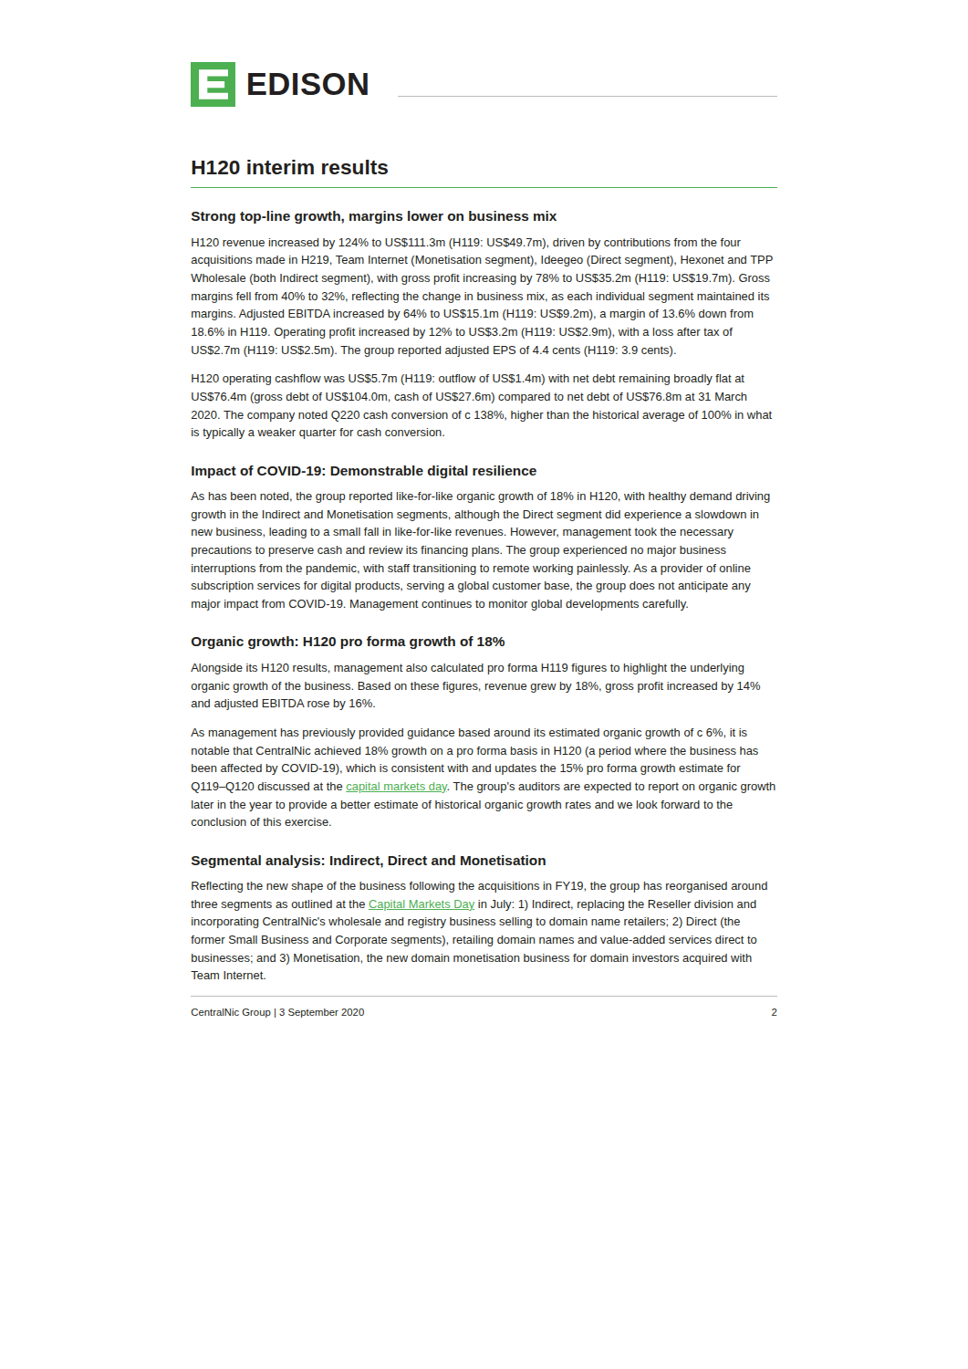EDISON
H120 interim results
Strong top-line growth, margins lower on business mix
H120 revenue increased by 124% to US$111.3m (H119: US$49.7m), driven by contributions from the four acquisitions made in H219, Team Internet (Monetisation segment), Ideegeo (Direct segment), Hexonet and TPP Wholesale (both Indirect segment), with gross profit increasing by 78% to US$35.2m (H119: US$19.7m). Gross margins fell from 40% to 32%, reflecting the change in business mix, as each individual segment maintained its margins. Adjusted EBITDA increased by 64% to US$15.1m (H119: US$9.2m), a margin of 13.6% down from 18.6% in H119. Operating profit increased by 12% to US$3.2m (H119: US$2.9m), with a loss after tax of US$2.7m (H119: US$2.5m). The group reported adjusted EPS of 4.4 cents (H119: 3.9 cents).
H120 operating cashflow was US$5.7m (H119: outflow of US$1.4m) with net debt remaining broadly flat at US$76.4m (gross debt of US$104.0m, cash of US$27.6m) compared to net debt of US$76.8m at 31 March 2020. The company noted Q220 cash conversion of c 138%, higher than the historical average of 100% in what is typically a weaker quarter for cash conversion.
Impact of COVID-19: Demonstrable digital resilience
As has been noted, the group reported like-for-like organic growth of 18% in H120, with healthy demand driving growth in the Indirect and Monetisation segments, although the Direct segment did experience a slowdown in new business, leading to a small fall in like-for-like revenues. However, management took the necessary precautions to preserve cash and review its financing plans. The group experienced no major business interruptions from the pandemic, with staff transitioning to remote working painlessly. As a provider of online subscription services for digital products, serving a global customer base, the group does not anticipate any major impact from COVID-19. Management continues to monitor global developments carefully.
Organic growth: H120 pro forma growth of 18%
Alongside its H120 results, management also calculated pro forma H119 figures to highlight the underlying organic growth of the business. Based on these figures, revenue grew by 18%, gross profit increased by 14% and adjusted EBITDA rose by 16%.
As management has previously provided guidance based around its estimated organic growth of c 6%, it is notable that CentralNic achieved 18% growth on a pro forma basis in H120 (a period where the business has been affected by COVID-19), which is consistent with and updates the 15% pro forma growth estimate for Q119–Q120 discussed at the capital markets day. The group's auditors are expected to report on organic growth later in the year to provide a better estimate of historical organic growth rates and we look forward to the conclusion of this exercise.
Segmental analysis: Indirect, Direct and Monetisation
Reflecting the new shape of the business following the acquisitions in FY19, the group has reorganised around three segments as outlined at the Capital Markets Day in July: 1) Indirect, replacing the Reseller division and incorporating CentralNic's wholesale and registry business selling to domain name retailers; 2) Direct (the former Small Business and Corporate segments), retailing domain names and value-added services direct to businesses; and 3) Monetisation, the new domain monetisation business for domain investors acquired with Team Internet.
CentralNic Group | 3 September 2020 2